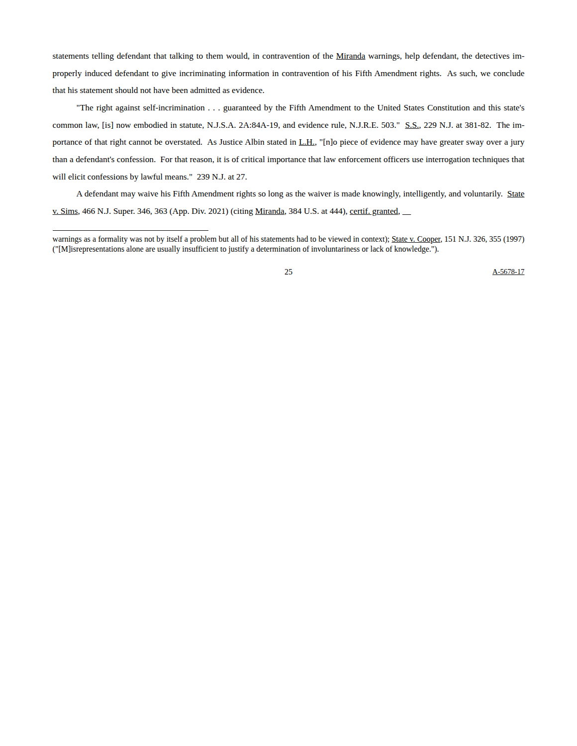statements telling defendant that talking to them would, in contravention of the Miranda warnings, help defendant, the detectives improperly induced defendant to give incriminating information in contravention of his Fifth Amendment rights. As such, we conclude that his statement should not have been admitted as evidence.
"The right against self-incrimination . . . guaranteed by the Fifth Amendment to the United States Constitution and this state's common law, [is] now embodied in statute, N.J.S.A. 2A:84A-19, and evidence rule, N.J.R.E. 503." S.S., 229 N.J. at 381-82. The importance of that right cannot be overstated. As Justice Albin stated in L.H., "[n]o piece of evidence may have greater sway over a jury than a defendant's confession. For that reason, it is of critical importance that law enforcement officers use interrogation techniques that will elicit confessions by lawful means." 239 N.J. at 27.
A defendant may waive his Fifth Amendment rights so long as the waiver is made knowingly, intelligently, and voluntarily. State v. Sims, 466 N.J. Super. 346, 363 (App. Div. 2021) (citing Miranda, 384 U.S. at 444), certif. granted,
warnings as a formality was not by itself a problem but all of his statements had to be viewed in context); State v. Cooper, 151 N.J. 326, 355 (1997) ("[M]isrepresentations alone are usually insufficient to justify a determination of involuntariness or lack of knowledge.").
25 A-5678-17